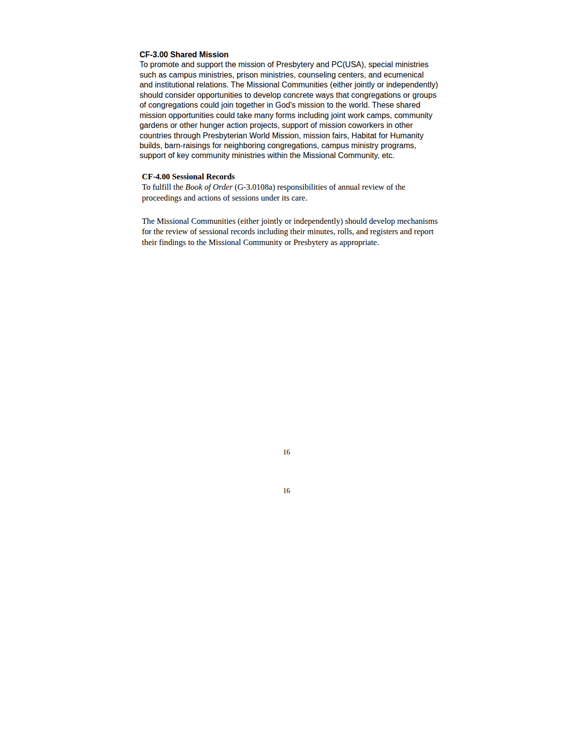CF-3.00 Shared Mission
To promote and support the mission of Presbytery and PC(USA), special ministries such as campus ministries, prison ministries, counseling centers, and ecumenical and institutional relations. The Missional Communities (either jointly or independently) should consider opportunities to develop concrete ways that congregations or groups of congregations could join together in God's mission to the world. These shared mission opportunities could take many forms including joint work camps, community gardens or other hunger action projects, support of mission coworkers in other countries through Presbyterian World Mission, mission fairs, Habitat for Humanity builds, barn-raisings for neighboring congregations, campus ministry programs, support of key community ministries within the Missional Community, etc.
CF-4.00 Sessional Records
To fulfill the Book of Order (G-3.0108a) responsibilities of annual review of the proceedings and actions of sessions under its care.
The Missional Communities (either jointly or independently) should develop mechanisms for the review of sessional records including their minutes, rolls, and registers and report their findings to the Missional Community or Presbytery as appropriate.
16
16